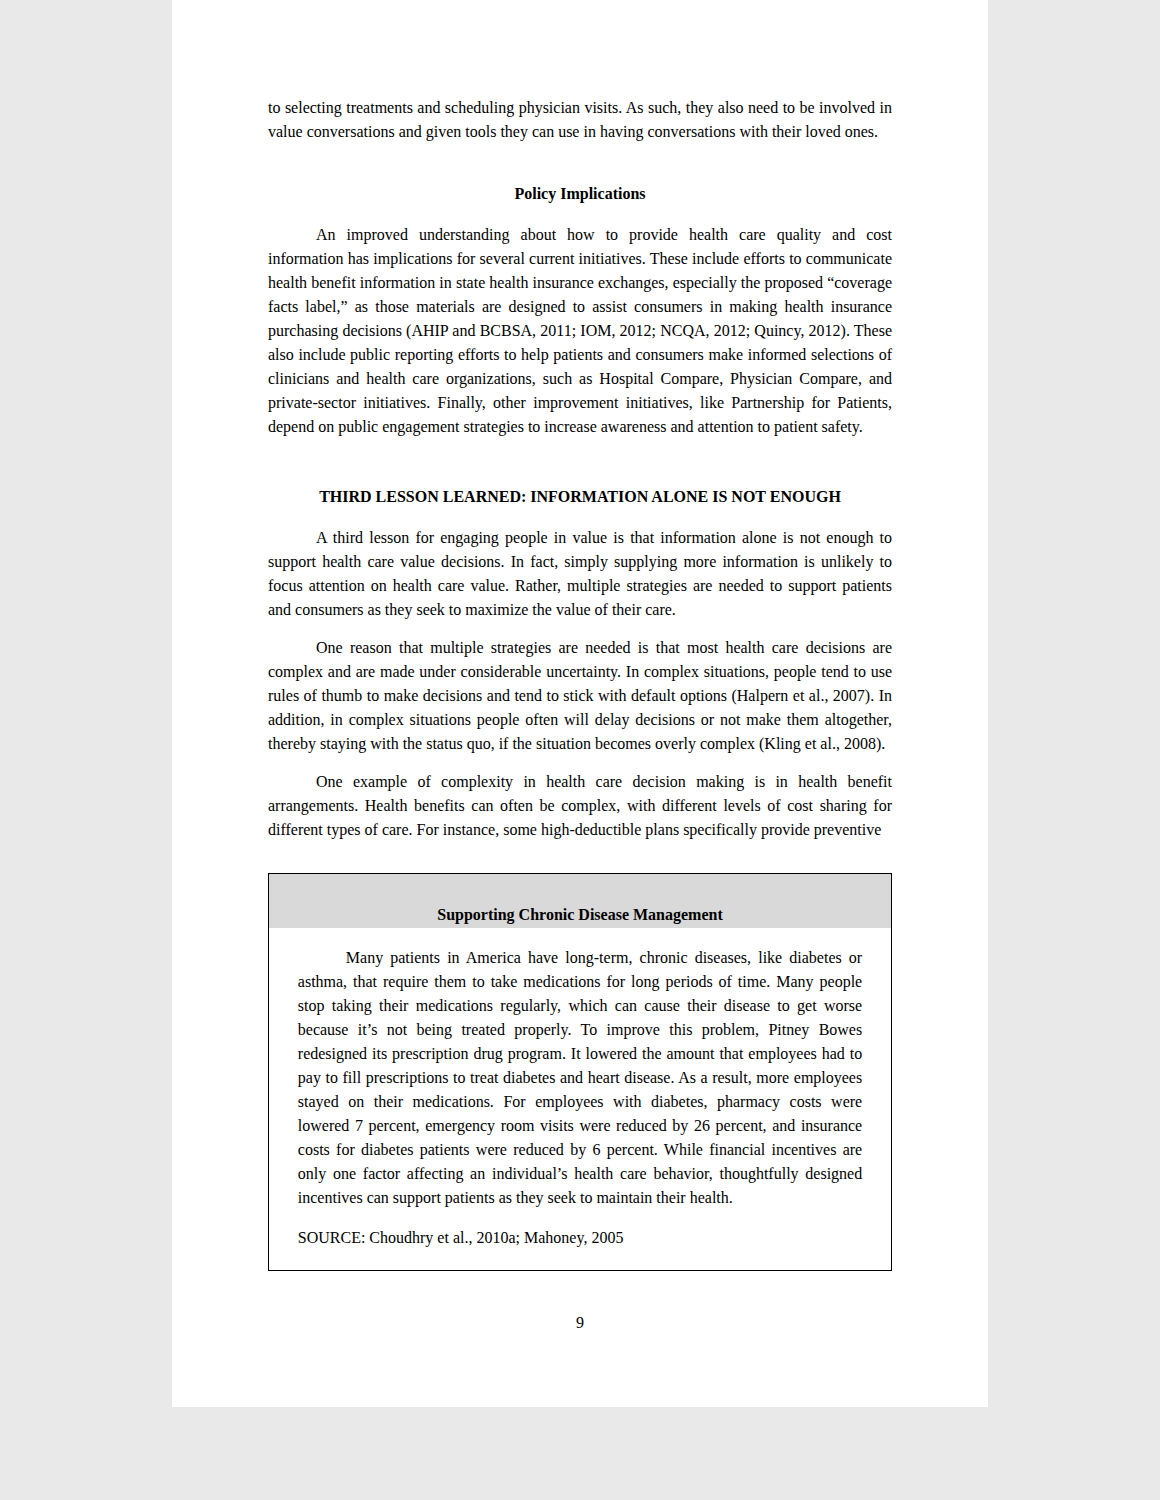to selecting treatments and scheduling physician visits. As such, they also need to be involved in value conversations and given tools they can use in having conversations with their loved ones.
Policy Implications
An improved understanding about how to provide health care quality and cost information has implications for several current initiatives. These include efforts to communicate health benefit information in state health insurance exchanges, especially the proposed “coverage facts label,” as those materials are designed to assist consumers in making health insurance purchasing decisions (AHIP and BCBSA, 2011; IOM, 2012; NCQA, 2012; Quincy, 2012). These also include public reporting efforts to help patients and consumers make informed selections of clinicians and health care organizations, such as Hospital Compare, Physician Compare, and private-sector initiatives. Finally, other improvement initiatives, like Partnership for Patients, depend on public engagement strategies to increase awareness and attention to patient safety.
THIRD LESSON LEARNED: INFORMATION ALONE IS NOT ENOUGH
A third lesson for engaging people in value is that information alone is not enough to support health care value decisions. In fact, simply supplying more information is unlikely to focus attention on health care value. Rather, multiple strategies are needed to support patients and consumers as they seek to maximize the value of their care.
One reason that multiple strategies are needed is that most health care decisions are complex and are made under considerable uncertainty. In complex situations, people tend to use rules of thumb to make decisions and tend to stick with default options (Halpern et al., 2007). In addition, in complex situations people often will delay decisions or not make them altogether, thereby staying with the status quo, if the situation becomes overly complex (Kling et al., 2008).
One example of complexity in health care decision making is in health benefit arrangements. Health benefits can often be complex, with different levels of cost sharing for different types of care. For instance, some high-deductible plans specifically provide preventive
Supporting Chronic Disease Management
Many patients in America have long-term, chronic diseases, like diabetes or asthma, that require them to take medications for long periods of time. Many people stop taking their medications regularly, which can cause their disease to get worse because it’s not being treated properly. To improve this problem, Pitney Bowes redesigned its prescription drug program. It lowered the amount that employees had to pay to fill prescriptions to treat diabetes and heart disease. As a result, more employees stayed on their medications. For employees with diabetes, pharmacy costs were lowered 7 percent, emergency room visits were reduced by 26 percent, and insurance costs for diabetes patients were reduced by 6 percent. While financial incentives are only one factor affecting an individual’s health care behavior, thoughtfully designed incentives can support patients as they seek to maintain their health.
SOURCE: Choudhry et al., 2010a; Mahoney, 2005
9